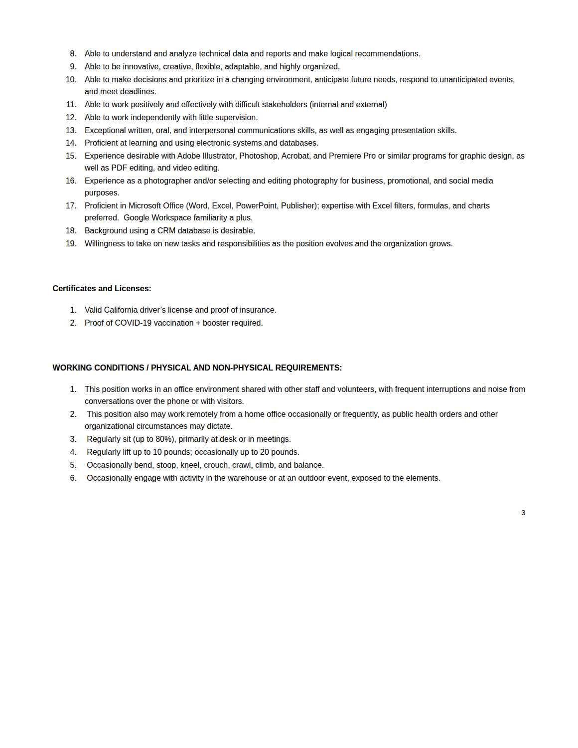Able to understand and analyze technical data and reports and make logical recommendations.
Able to be innovative, creative, flexible, adaptable, and highly organized.
Able to make decisions and prioritize in a changing environment, anticipate future needs, respond to unanticipated events, and meet deadlines.
Able to work positively and effectively with difficult stakeholders (internal and external)
Able to work independently with little supervision.
Exceptional written, oral, and interpersonal communications skills, as well as engaging presentation skills.
Proficient at learning and using electronic systems and databases.
Experience desirable with Adobe Illustrator, Photoshop, Acrobat, and Premiere Pro or similar programs for graphic design, as well as PDF editing, and video editing.
Experience as a photographer and/or selecting and editing photography for business, promotional, and social media purposes.
Proficient in Microsoft Office (Word, Excel, PowerPoint, Publisher); expertise with Excel filters, formulas, and charts preferred. Google Workspace familiarity a plus.
Background using a CRM database is desirable.
Willingness to take on new tasks and responsibilities as the position evolves and the organization grows.
Certificates and Licenses:
Valid California driver’s license and proof of insurance.
Proof of COVID-19 vaccination + booster required.
WORKING CONDITIONS / PHYSICAL AND NON-PHYSICAL REQUIREMENTS:
This position works in an office environment shared with other staff and volunteers, with frequent interruptions and noise from conversations over the phone or with visitors.
This position also may work remotely from a home office occasionally or frequently, as public health orders and other organizational circumstances may dictate.
Regularly sit (up to 80%), primarily at desk or in meetings.
Regularly lift up to 10 pounds; occasionally up to 20 pounds.
Occasionally bend, stoop, kneel, crouch, crawl, climb, and balance.
Occasionally engage with activity in the warehouse or at an outdoor event, exposed to the elements.
3